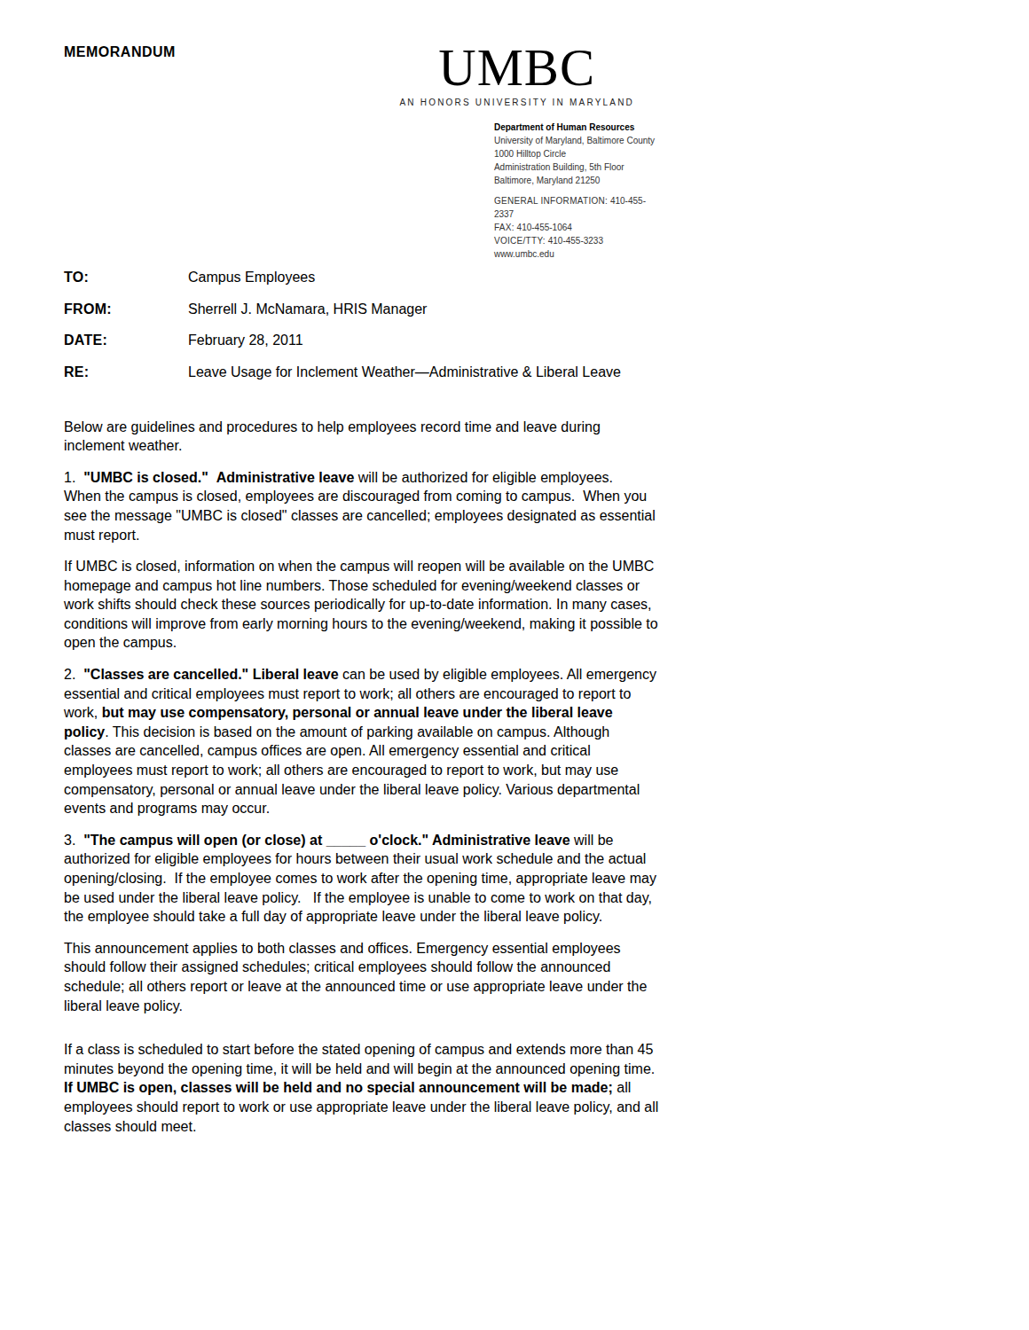UMBC
AN HONORS UNIVERSITY IN MARYLAND
Department of Human Resources
University of Maryland, Baltimore County
1000 Hilltop Circle
Administration Building, 5th Floor
Baltimore, Maryland 21250
GENERAL INFORMATION: 410-455-2337
FAX: 410-455-1064
VOICE/TTY: 410-455-3233
www.umbc.edu
MEMORANDUM
| TO: | Campus Employees |
| FROM: | Sherrell J. McNamara, HRIS Manager |
| DATE: | February 28, 2011 |
| RE: | Leave Usage for Inclement Weather—Administrative & Liberal Leave |
Below are guidelines and procedures to help employees record time and leave during inclement weather.
1. "UMBC is closed." Administrative leave will be authorized for eligible employees.
When the campus is closed, employees are discouraged from coming to campus. When you see the message "UMBC is closed" classes are cancelled; employees designated as essential must report.
If UMBC is closed, information on when the campus will reopen will be available on the UMBC homepage and campus hot line numbers. Those scheduled for evening/weekend classes or work shifts should check these sources periodically for up-to-date information. In many cases, conditions will improve from early morning hours to the evening/weekend, making it possible to open the campus.
2. "Classes are cancelled." Liberal leave can be used by eligible employees. All emergency essential and critical employees must report to work; all others are encouraged to report to work, but may use compensatory, personal or annual leave under the liberal leave policy. This decision is based on the amount of parking available on campus. Although classes are cancelled, campus offices are open. All emergency essential and critical employees must report to work; all others are encouraged to report to work, but may use compensatory, personal or annual leave under the liberal leave policy. Various departmental events and programs may occur.
3. "The campus will open (or close) at _____ o'clock." Administrative leave will be authorized for eligible employees for hours between their usual work schedule and the actual opening/closing. If the employee comes to work after the opening time, appropriate leave may be used under the liberal leave policy. If the employee is unable to come to work on that day, the employee should take a full day of appropriate leave under the liberal leave policy.
This announcement applies to both classes and offices. Emergency essential employees should follow their assigned schedules; critical employees should follow the announced schedule; all others report or leave at the announced time or use appropriate leave under the liberal leave policy.
If a class is scheduled to start before the stated opening of campus and extends more than 45 minutes beyond the opening time, it will be held and will begin at the announced opening time.
If UMBC is open, classes will be held and no special announcement will be made; all employees should report to work or use appropriate leave under the liberal leave policy, and all classes should meet.